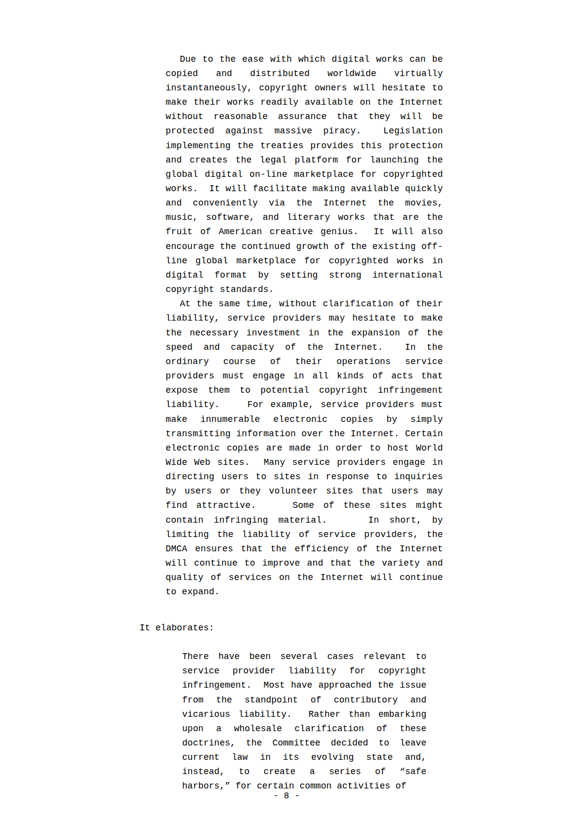Due to the ease with which digital works can be copied and distributed worldwide virtually instantaneously, copyright owners will hesitate to make their works readily available on the Internet without reasonable assurance that they will be protected against massive piracy. Legislation implementing the treaties provides this protection and creates the legal platform for launching the global digital on-line marketplace for copyrighted works. It will facilitate making available quickly and conveniently via the Internet the movies, music, software, and literary works that are the fruit of American creative genius. It will also encourage the continued growth of the existing off-line global marketplace for copyrighted works in digital format by setting strong international copyright standards.
At the same time, without clarification of their liability, service providers may hesitate to make the necessary investment in the expansion of the speed and capacity of the Internet. In the ordinary course of their operations service providers must engage in all kinds of acts that expose them to potential copyright infringement liability. For example, service providers must make innumerable electronic copies by simply transmitting information over the Internet. Certain electronic copies are made in order to host World Wide Web sites. Many service providers engage in directing users to sites in response to inquiries by users or they volunteer sites that users may find attractive. Some of these sites might contain infringing material. In short, by limiting the liability of service providers, the DMCA ensures that the efficiency of the Internet will continue to improve and that the variety and quality of services on the Internet will continue to expand.
It elaborates:
There have been several cases relevant to service provider liability for copyright infringement. Most have approached the issue from the standpoint of contributory and vicarious liability. Rather than embarking upon a wholesale clarification of these doctrines, the Committee decided to leave current law in its evolving state and, instead, to create a series of “safe harbors,” for certain common activities of
- 8 -